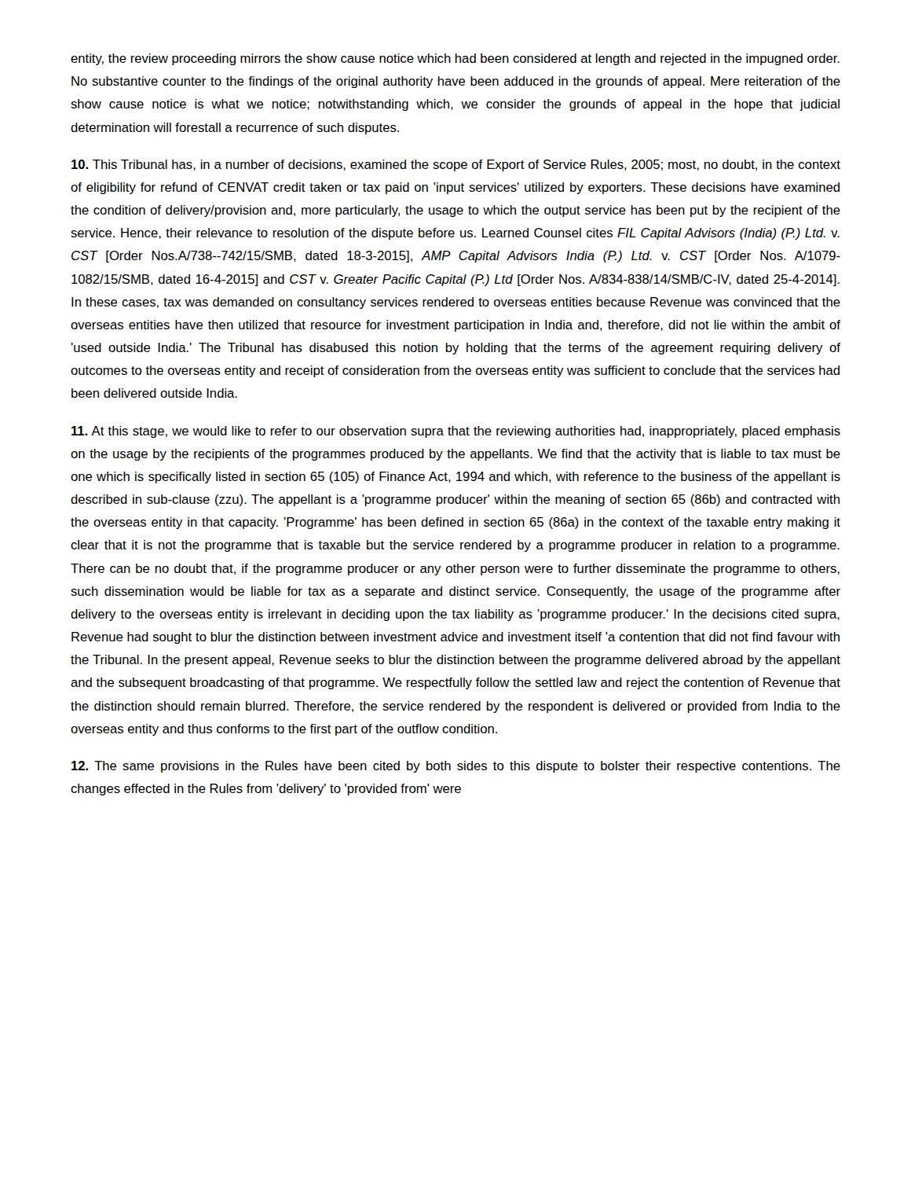entity, the review proceeding mirrors the show cause notice which had been considered at length and rejected in the impugned order. No substantive counter to the findings of the original authority have been adduced in the grounds of appeal. Mere reiteration of the show cause notice is what we notice; notwithstanding which, we consider the grounds of appeal in the hope that judicial determination will forestall a recurrence of such disputes.
10. This Tribunal has, in a number of decisions, examined the scope of Export of Service Rules, 2005; most, no doubt, in the context of eligibility for refund of CENVAT credit taken or tax paid on 'input services' utilized by exporters. These decisions have examined the condition of delivery/provision and, more particularly, the usage to which the output service has been put by the recipient of the service. Hence, their relevance to resolution of the dispute before us. Learned Counsel cites FIL Capital Advisors (India) (P.) Ltd. v. CST [Order Nos.A/738--742/15/SMB, dated 18-3-2015], AMP Capital Advisors India (P.) Ltd. v. CST [Order Nos. A/1079-1082/15/SMB, dated 16-4-2015] and CST v. Greater Pacific Capital (P.) Ltd [Order Nos. A/834-838/14/SMB/C-IV, dated 25-4-2014]. In these cases, tax was demanded on consultancy services rendered to overseas entities because Revenue was convinced that the overseas entities have then utilized that resource for investment participation in India and, therefore, did not lie within the ambit of 'used outside India.' The Tribunal has disabused this notion by holding that the terms of the agreement requiring delivery of outcomes to the overseas entity and receipt of consideration from the overseas entity was sufficient to conclude that the services had been delivered outside India.
11. At this stage, we would like to refer to our observation supra that the reviewing authorities had, inappropriately, placed emphasis on the usage by the recipients of the programmes produced by the appellants. We find that the activity that is liable to tax must be one which is specifically listed in section 65 (105) of Finance Act, 1994 and which, with reference to the business of the appellant is described in sub-clause (zzu). The appellant is a 'programme producer' within the meaning of section 65 (86b) and contracted with the overseas entity in that capacity. 'Programme' has been defined in section 65 (86a) in the context of the taxable entry making it clear that it is not the programme that is taxable but the service rendered by a programme producer in relation to a programme. There can be no doubt that, if the programme producer or any other person were to further disseminate the programme to others, such dissemination would be liable for tax as a separate and distinct service. Consequently, the usage of the programme after delivery to the overseas entity is irrelevant in deciding upon the tax liability as 'programme producer.' In the decisions cited supra, Revenue had sought to blur the distinction between investment advice and investment itself 'a contention that did not find favour with the Tribunal. In the present appeal, Revenue seeks to blur the distinction between the programme delivered abroad by the appellant and the subsequent broadcasting of that programme. We respectfully follow the settled law and reject the contention of Revenue that the distinction should remain blurred. Therefore, the service rendered by the respondent is delivered or provided from India to the overseas entity and thus conforms to the first part of the outflow condition.
12. The same provisions in the Rules have been cited by both sides to this dispute to bolster their respective contentions. The changes effected in the Rules from 'delivery' to 'provided from' were